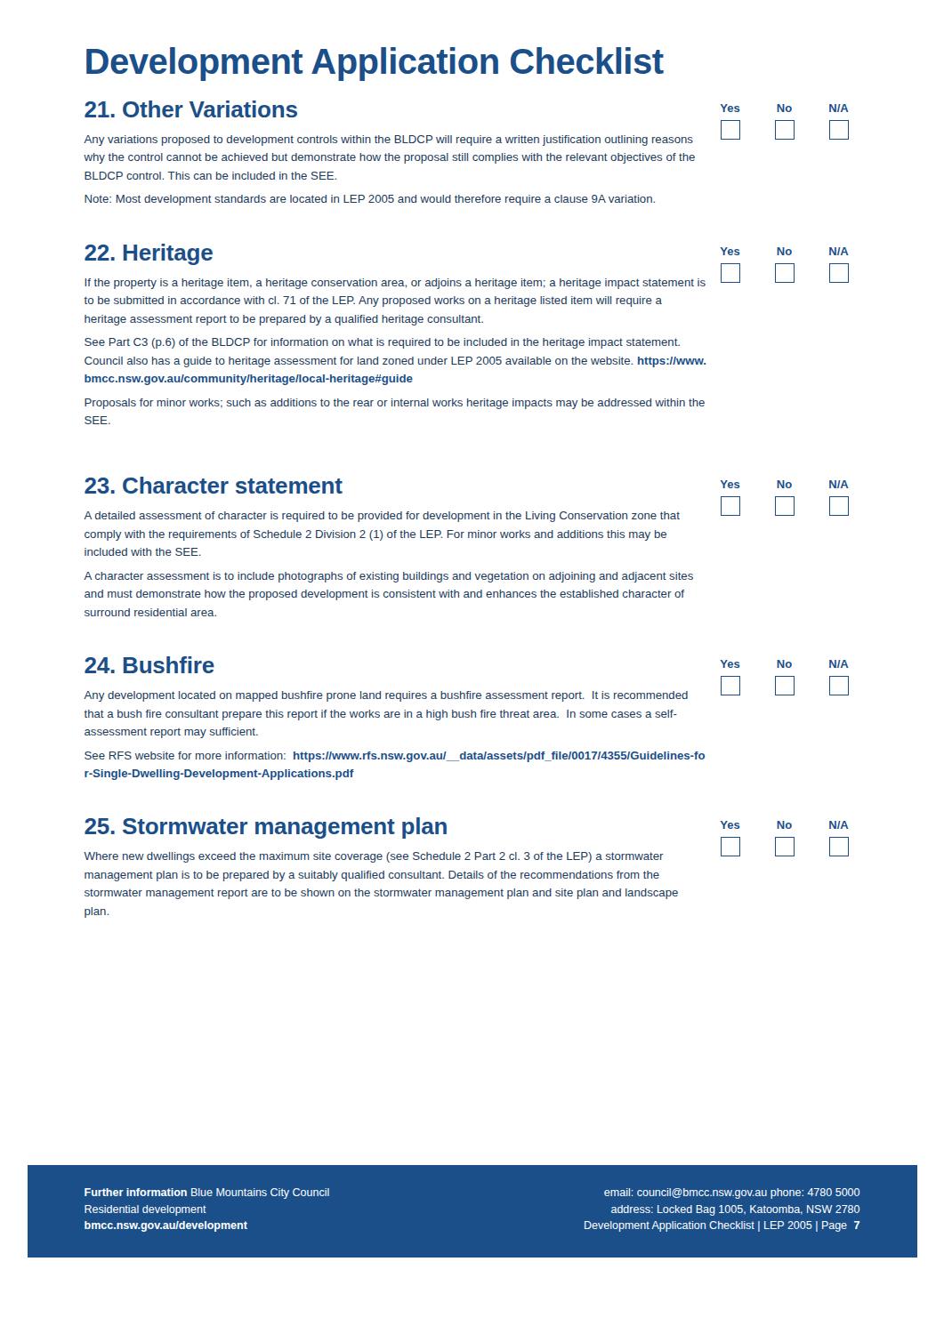Development Application Checklist
Yes No N/A
21. Other Variations
Any variations proposed to development controls within the BLDCP will require a written justification outlining reasons why the control cannot be achieved but demonstrate how the proposal still complies with the relevant objectives of the BLDCP control. This can be included in the SEE.
Note: Most development standards are located in LEP 2005 and would therefore require a clause 9A variation.
Yes No N/A
22. Heritage
If the property is a heritage item, a heritage conservation area, or adjoins a heritage item; a heritage impact statement is to be submitted in accordance with cl. 71 of the LEP. Any proposed works on a heritage listed item will require a heritage assessment report to be prepared by a qualified heritage consultant.
See Part C3 (p.6) of the BLDCP for information on what is required to be included in the heritage impact statement. Council also has a guide to heritage assessment for land zoned under LEP 2005 available on the website. https://www.bmcc.nsw.gov.au/community/heritage/local-heritage#guide
Proposals for minor works; such as additions to the rear or internal works heritage impacts may be addressed within the SEE.
Yes No N/A
23. Character statement
A detailed assessment of character is required to be provided for development in the Living Conservation zone that comply with the requirements of Schedule 2 Division 2 (1) of the LEP. For minor works and additions this may be included with the SEE.
A character assessment is to include photographs of existing buildings and vegetation on adjoining and adjacent sites and must demonstrate how the proposed development is consistent with and enhances the established character of surround residential area.
Yes No N/A
24. Bushfire
Any development located on mapped bushfire prone land requires a bushfire assessment report. It is recommended that a bush fire consultant prepare this report if the works are in a high bush fire threat area. In some cases a self-assessment report may sufficient.
See RFS website for more information: https://www.rfs.nsw.gov.au/__data/assets/pdf_file/0017/4355/Guidelines-for-Single-Dwelling-Development-Applications.pdf
Yes No N/A
25. Stormwater management plan
Where new dwellings exceed the maximum site coverage (see Schedule 2 Part 2 cl. 3 of the LEP) a stormwater management plan is to be prepared by a suitably qualified consultant. Details of the recommendations from the stormwater management report are to be shown on the stormwater management plan and site plan and landscape plan.
Further information Blue Mountains City Council
Residential development
bmcc.nsw.gov.au/development
email: council@bmcc.nsw.gov.au phone: 4780 5000
address: Locked Bag 1005, Katoomba, NSW 2780
Development Application Checklist | LEP 2005 | Page 7